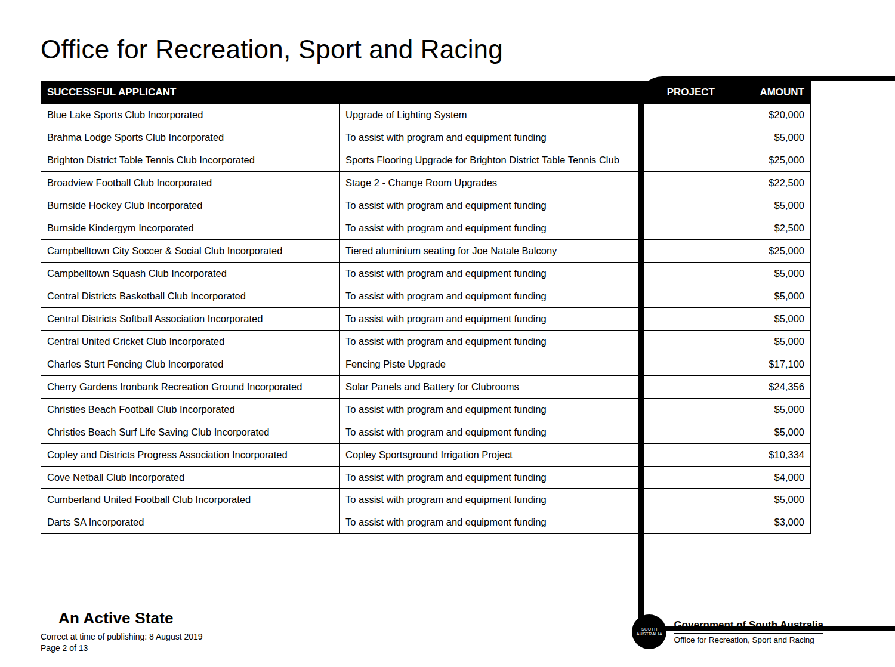Office for Recreation, Sport and Racing
| SUCCESSFUL APPLICANT | PROJECT | AMOUNT |
| --- | --- | --- |
| Blue Lake Sports Club Incorporated | Upgrade of Lighting System | $20,000 |
| Brahma Lodge Sports Club Incorporated | To assist with program and equipment funding | $5,000 |
| Brighton District Table Tennis Club Incorporated | Sports Flooring Upgrade for Brighton District Table Tennis Club | $25,000 |
| Broadview Football Club Incorporated | Stage 2 - Change Room Upgrades | $22,500 |
| Burnside Hockey Club Incorporated | To assist with program and equipment funding | $5,000 |
| Burnside Kindergym Incorporated | To assist with program and equipment funding | $2,500 |
| Campbelltown City Soccer & Social Club Incorporated | Tiered aluminium seating for Joe Natale Balcony | $25,000 |
| Campbelltown Squash Club Incorporated | To assist with program and equipment funding | $5,000 |
| Central Districts Basketball Club Incorporated | To assist with program and equipment funding | $5,000 |
| Central Districts Softball Association Incorporated | To assist with program and equipment funding | $5,000 |
| Central United Cricket Club Incorporated | To assist with program and equipment funding | $5,000 |
| Charles Sturt Fencing Club Incorporated | Fencing Piste Upgrade | $17,100 |
| Cherry Gardens Ironbank Recreation Ground Incorporated | Solar Panels and Battery for Clubrooms | $24,356 |
| Christies Beach Football Club Incorporated | To assist with program and equipment funding | $5,000 |
| Christies Beach Surf Life Saving Club Incorporated | To assist with program and equipment funding | $5,000 |
| Copley and Districts Progress Association Incorporated | Copley Sportsground Irrigation Project | $10,334 |
| Cove Netball Club Incorporated | To assist with program and equipment funding | $4,000 |
| Cumberland United Football Club Incorporated | To assist with program and equipment funding | $5,000 |
| Darts SA Incorporated | To assist with program and equipment funding | $3,000 |
An Active State
Correct at time of publishing: 8 August 2019
Page 2 of 13
SOUTH
AUSTRALIA
Government of South Australia
Office for Recreation, Sport and Racing